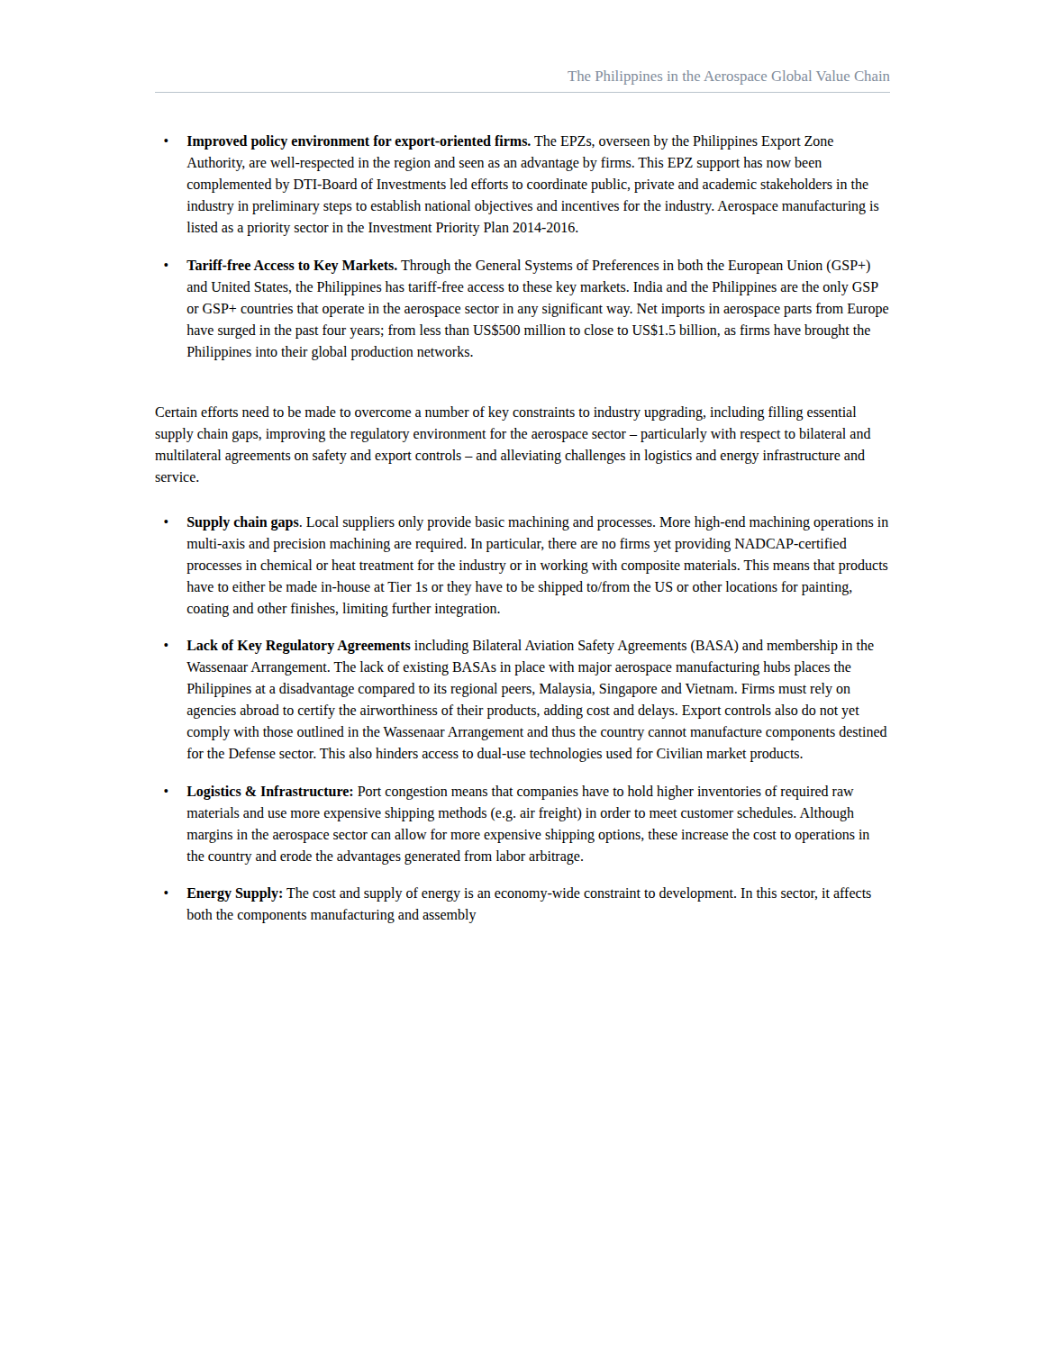The Philippines in the Aerospace Global Value Chain
Improved policy environment for export-oriented firms. The EPZs, overseen by the Philippines Export Zone Authority, are well-respected in the region and seen as an advantage by firms. This EPZ support has now been complemented by DTI-Board of Investments led efforts to coordinate public, private and academic stakeholders in the industry in preliminary steps to establish national objectives and incentives for the industry. Aerospace manufacturing is listed as a priority sector in the Investment Priority Plan 2014-2016.
Tariff-free Access to Key Markets. Through the General Systems of Preferences in both the European Union (GSP+) and United States, the Philippines has tariff-free access to these key markets. India and the Philippines are the only GSP or GSP+ countries that operate in the aerospace sector in any significant way. Net imports in aerospace parts from Europe have surged in the past four years; from less than US$500 million to close to US$1.5 billion, as firms have brought the Philippines into their global production networks.
Certain efforts need to be made to overcome a number of key constraints to industry upgrading, including filling essential supply chain gaps, improving the regulatory environment for the aerospace sector – particularly with respect to bilateral and multilateral agreements on safety and export controls – and alleviating challenges in logistics and energy infrastructure and service.
Supply chain gaps. Local suppliers only provide basic machining and processes. More high-end machining operations in multi-axis and precision machining are required. In particular, there are no firms yet providing NADCAP-certified processes in chemical or heat treatment for the industry or in working with composite materials. This means that products have to either be made in-house at Tier 1s or they have to be shipped to/from the US or other locations for painting, coating and other finishes, limiting further integration.
Lack of Key Regulatory Agreements including Bilateral Aviation Safety Agreements (BASA) and membership in the Wassenaar Arrangement. The lack of existing BASAs in place with major aerospace manufacturing hubs places the Philippines at a disadvantage compared to its regional peers, Malaysia, Singapore and Vietnam. Firms must rely on agencies abroad to certify the airworthiness of their products, adding cost and delays. Export controls also do not yet comply with those outlined in the Wassenaar Arrangement and thus the country cannot manufacture components destined for the Defense sector. This also hinders access to dual-use technologies used for Civilian market products.
Logistics & Infrastructure: Port congestion means that companies have to hold higher inventories of required raw materials and use more expensive shipping methods (e.g. air freight) in order to meet customer schedules. Although margins in the aerospace sector can allow for more expensive shipping options, these increase the cost to operations in the country and erode the advantages generated from labor arbitrage.
Energy Supply: The cost and supply of energy is an economy-wide constraint to development. In this sector, it affects both the components manufacturing and assembly